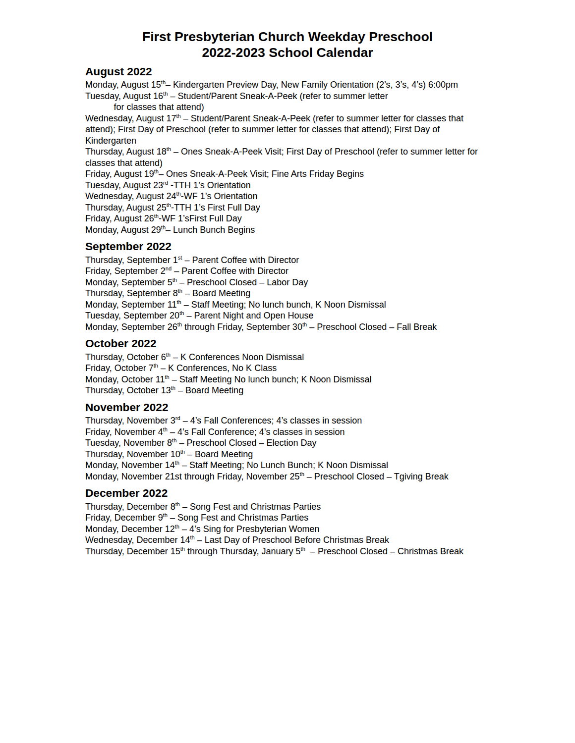First Presbyterian Church Weekday Preschool2022-2023 School Calendar
August 2022
Monday, August 15th– Kindergarten Preview Day, New Family Orientation (2’s, 3’s, 4’s) 6:00pm
Tuesday, August 16th – Student/Parent Sneak-A-Peek (refer to summer letter
for classes that attend)
Wednesday, August 17th – Student/Parent Sneak-A-Peek (refer to summer letter for classes that attend); First Day of Preschool (refer to summer letter for classes that attend); First Day of Kindergarten
Thursday, August 18th – Ones Sneak-A-Peek Visit; First Day of Preschool (refer to summer letter for classes that attend)
Friday, August 19th– Ones Sneak-A-Peek Visit; Fine Arts Friday Begins
Tuesday, August 23rd -TTH 1’s Orientation
Wednesday, August 24th-WF 1’s Orientation
Thursday, August 25th-TTH 1’s First Full Day
Friday, August 26th-WF 1’sFirst Full Day
Monday, August 29th– Lunch Bunch Begins
September 2022
Thursday, September 1st – Parent Coffee with Director
Friday, September 2nd – Parent Coffee with Director
Monday, September 5th – Preschool Closed – Labor Day
Thursday, September 8th – Board Meeting
Monday, September 11th – Staff Meeting; No lunch bunch, K Noon Dismissal
Tuesday, September 20th – Parent Night and Open House
Monday, September 26th through Friday, September 30th – Preschool Closed – Fall Break
October 2022
Thursday, October 6th – K Conferences Noon Dismissal
Friday, October 7th – K Conferences, No K Class
Monday, October 11th – Staff Meeting No lunch bunch; K Noon Dismissal
Thursday, October 13th – Board Meeting
November 2022
Thursday, November 3rd – 4’s Fall Conferences; 4’s classes in session
Friday, November 4th – 4’s Fall Conference; 4’s classes in session
Tuesday, November 8th – Preschool Closed – Election Day
Thursday, November 10th – Board Meeting
Monday, November 14th – Staff Meeting; No Lunch Bunch; K Noon Dismissal
Monday, November 21st through Friday, November 25th – Preschool Closed – Tgiving Break
December 2022
Thursday, December 8th – Song Fest and Christmas Parties
Friday, December 9th – Song Fest and Christmas Parties
Monday, December 12th – 4’s Sing for Presbyterian Women
Wednesday, December 14th – Last Day of Preschool Before Christmas Break
Thursday, December 15th through Thursday, January 5th – Preschool Closed – Christmas Break